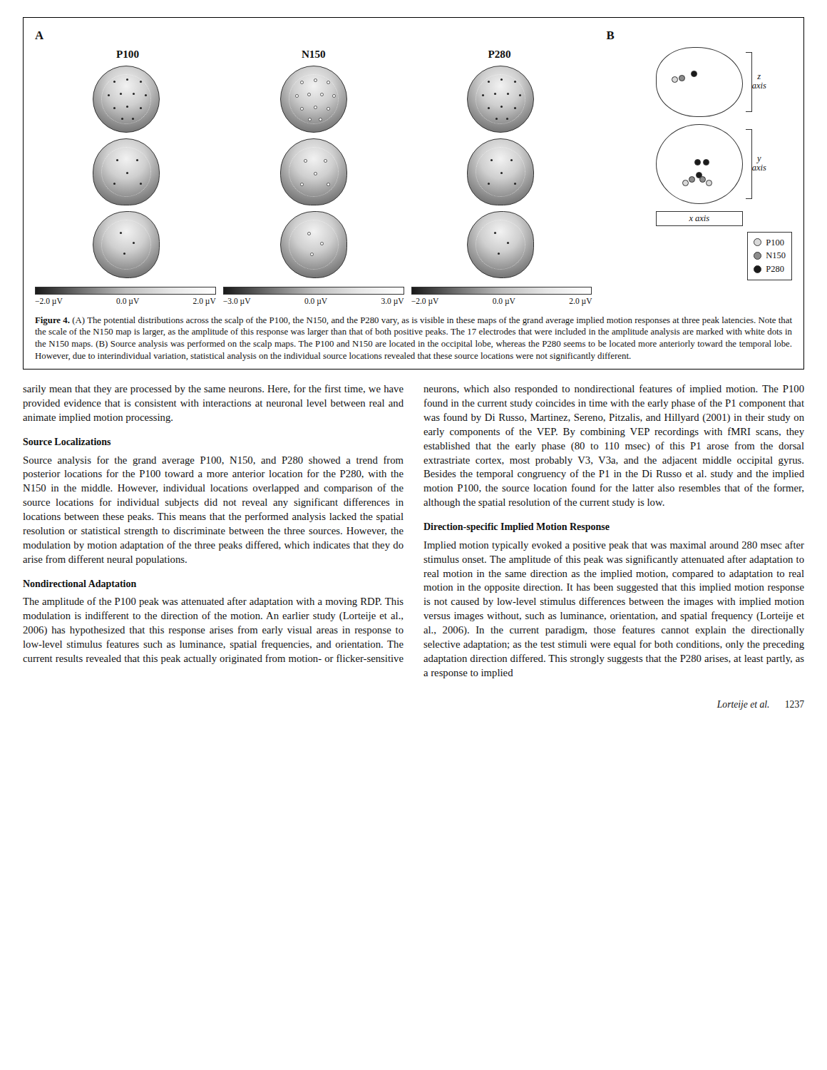A
P100 N150 P280
−2.0 µV 0.0 µV 2.0 µV
−3.0 µV 0.0 µV 3.0 µV
−2.0 µV 0.0 µV 2.0 µV
B
z
axis
y
axis
x axis
P100
N150
P280
Figure 4. (A) The potential distributions across the scalp of the P100, the N150, and the P280 vary, as is visible in these maps of the grand average implied motion responses at three peak latencies. Note that the scale of the N150 map is larger, as the amplitude of this response was larger than that of both positive peaks. The 17 electrodes that were included in the amplitude analysis are marked with white dots in the N150 maps. (B) Source analysis was performed on the scalp maps. The P100 and N150 are located in the occipital lobe, whereas the P280 seems to be located more anteriorly toward the temporal lobe. However, due to interindividual variation, statistical analysis on the individual source locations revealed that these source locations were not significantly different.
sarily mean that they are processed by the same neurons. Here, for the first time, we have provided evidence that is consistent with interactions at neuronal level between real and animate implied motion processing.
Source Localizations
Source analysis for the grand average P100, N150, and P280 showed a trend from posterior locations for the P100 toward a more anterior location for the P280, with the N150 in the middle. However, individual locations overlapped and comparison of the source locations for individual subjects did not reveal any significant differences in locations between these peaks. This means that the performed analysis lacked the spatial resolution or statistical strength to discriminate between the three sources. However, the modulation by motion adaptation of the three peaks differed, which indicates that they do arise from different neural populations.
Nondirectional Adaptation
The amplitude of the P100 peak was attenuated after adaptation with a moving RDP. This modulation is indifferent to the direction of the motion. An earlier study (Lorteije et al., 2006) has hypothesized that this response arises from early visual areas in response to low-level stimulus features such as luminance, spatial frequencies, and orientation. The current results revealed that this peak actually originated from motion- or flicker-sensitive neurons, which also responded to nondirectional features of implied motion. The P100 found in the current study coincides in time with the early phase of the P1 component that was found by Di Russo, Martinez, Sereno, Pitzalis, and Hillyard (2001) in their study on early components of the VEP. By combining VEP recordings with fMRI scans, they established that the early phase (80 to 110 msec) of this P1 arose from the dorsal extrastriate cortex, most probably V3, V3a, and the adjacent middle occipital gyrus. Besides the temporal congruency of the P1 in the Di Russo et al. study and the implied motion P100, the source location found for the latter also resembles that of the former, although the spatial resolution of the current study is low.
Direction-specific Implied Motion Response
Implied motion typically evoked a positive peak that was maximal around 280 msec after stimulus onset. The amplitude of this peak was significantly attenuated after adaptation to real motion in the same direction as the implied motion, compared to adaptation to real motion in the opposite direction. It has been suggested that this implied motion response is not caused by low-level stimulus differences between the images with implied motion versus images without, such as luminance, orientation, and spatial frequency (Lorteije et al., 2006). In the current paradigm, those features cannot explain the directionally selective adaptation; as the test stimuli were equal for both conditions, only the preceding adaptation direction differed. This strongly suggests that the P280 arises, at least partly, as a response to implied
Lorteije et al. 1237